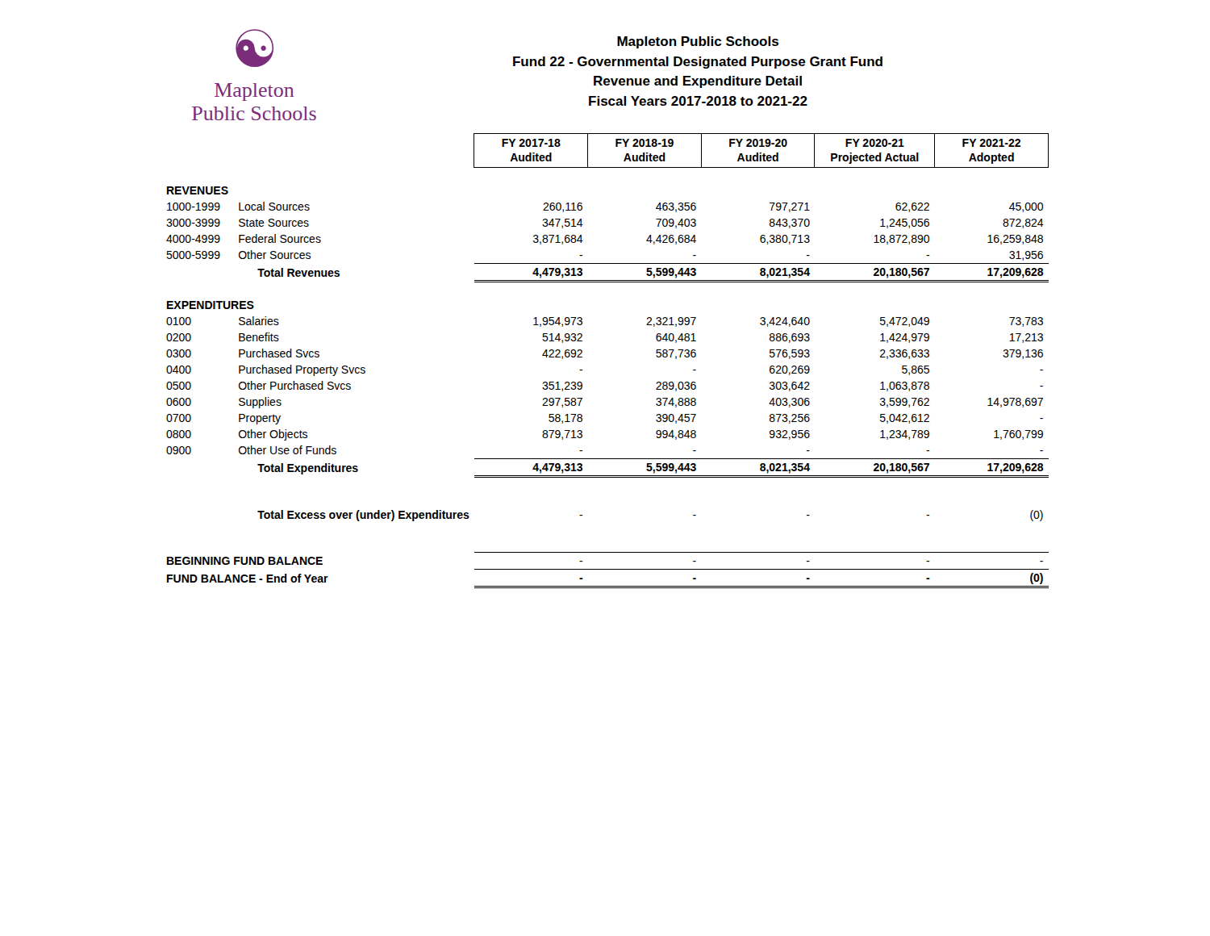☯
Mapleton
Public Schools
Mapleton Public Schools
Fund 22 - Governmental Designated Purpose Grant Fund
Revenue and Expenditure Detail
Fiscal Years 2017-2018 to 2021-22
| | | FY 2017-18 Audited | FY 2018-19 Audited | FY 2019-20 Audited | FY 2020-21 Projected Actual | FY 2021-22 Adopted |
| REVENUES | |
| 1000-1999 | Local Sources | 260,116 | 463,356 | 797,271 | 62,622 | 45,000 |
| 3000-3999 | State Sources | 347,514 | 709,403 | 843,370 | 1,245,056 | 872,824 |
| 4000-4999 | Federal Sources | 3,871,684 | 4,426,684 | 6,380,713 | 18,872,890 | 16,259,848 |
| 5000-5999 | Other Sources | - | - | - | - | 31,956 |
| | Total Revenues | 4,479,313 | 5,599,443 | 8,021,354 | 20,180,567 | 17,209,628 |
| EXPENDITURES | |
| 0100 | Salaries | 1,954,973 | 2,321,997 | 3,424,640 | 5,472,049 | 73,783 |
| 0200 | Benefits | 514,932 | 640,481 | 886,693 | 1,424,979 | 17,213 |
| 0300 | Purchased Svcs | 422,692 | 587,736 | 576,593 | 2,336,633 | 379,136 |
| 0400 | Purchased Property Svcs | - | - | 620,269 | 5,865 | - |
| 0500 | Other Purchased Svcs | 351,239 | 289,036 | 303,642 | 1,063,878 | - |
| 0600 | Supplies | 297,587 | 374,888 | 403,306 | 3,599,762 | 14,978,697 |
| 0700 | Property | 58,178 | 390,457 | 873,256 | 5,042,612 | - |
| 0800 | Other Objects | 879,713 | 994,848 | 932,956 | 1,234,789 | 1,760,799 |
| 0900 | Other Use of Funds | - | - | - | - | - |
| | Total Expenditures | 4,479,313 | 5,599,443 | 8,021,354 | 20,180,567 | 17,209,628 |
| | Total Excess over (under) Expenditures | - | - | - | - | (0) |
| BEGINNING FUND BALANCE | - | - | - | - | - |
| FUND BALANCE - End of Year | - | - | - | - | (0) |